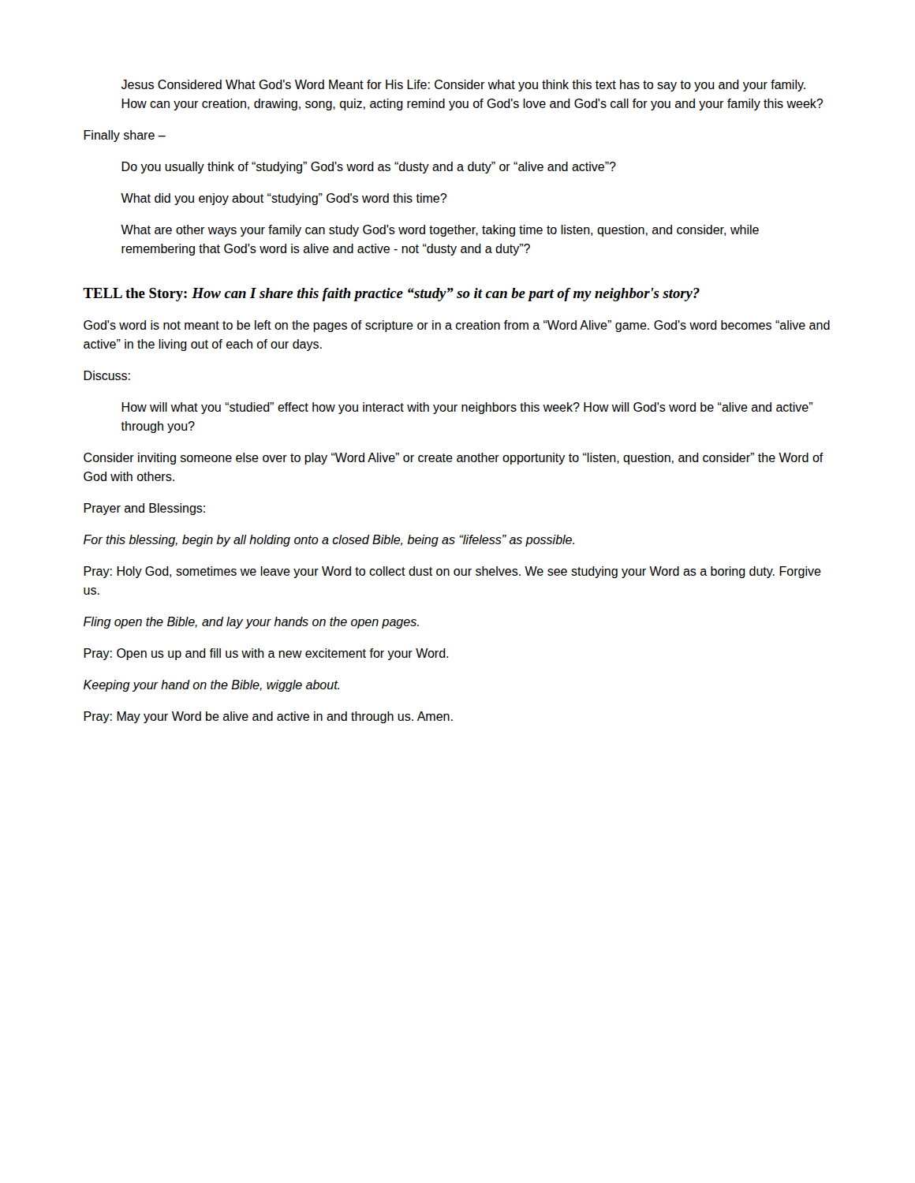Jesus Considered What God's Word Meant for His Life: Consider what you think this text has to say to you and your family. How can your creation, drawing, song, quiz, acting remind you of God's love and God's call for you and your family this week?
Finally share –
Do you usually think of “studying” God's word as “dusty and a duty” or “alive and active”?
What did you enjoy about “studying” God's word this time?
What are other ways your family can study God's word together, taking time to listen, question, and consider, while remembering that God's word is alive and active - not “dusty and a duty”?
TELL the Story: How can I share this faith practice “study” so it can be part of my neighbor's story?
God's word is not meant to be left on the pages of scripture or in a creation from a “Word Alive” game. God's word becomes “alive and active” in the living out of each of our days.
Discuss:
How will what you “studied” effect how you interact with your neighbors this week? How will God's word be “alive and active” through you?
Consider inviting someone else over to play “Word Alive” or create another opportunity to “listen, question, and consider” the Word of God with others.
Prayer and Blessings:
For this blessing, begin by all holding onto a closed Bible, being as “lifeless” as possible.
Pray: Holy God, sometimes we leave your Word to collect dust on our shelves. We see studying your Word as a boring duty. Forgive us.
Fling open the Bible, and lay your hands on the open pages.
Pray: Open us up and fill us with a new excitement for your Word.
Keeping your hand on the Bible, wiggle about.
Pray: May your Word be alive and active in and through us. Amen.